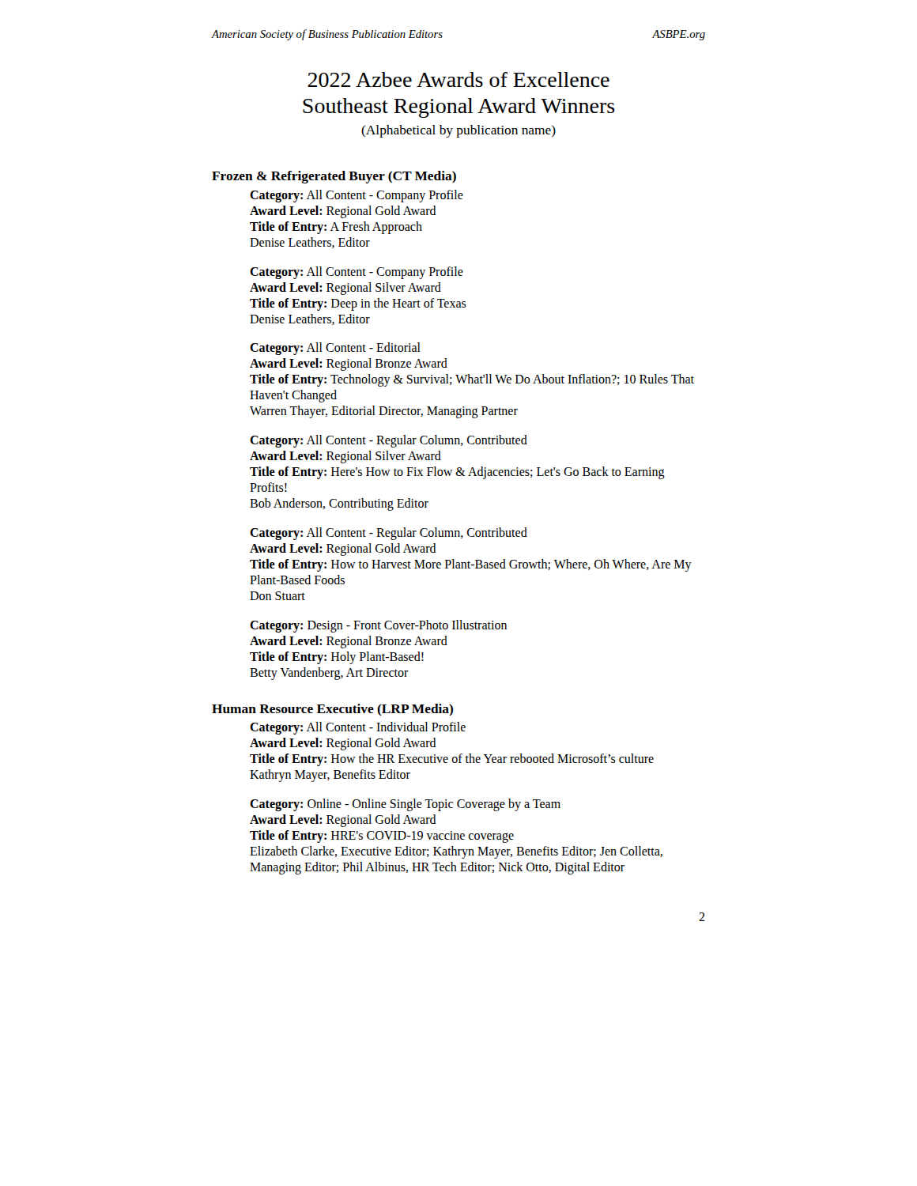American Society of Business Publication Editors
ASBPE.org
2022 Azbee Awards of Excellence
Southeast Regional Award Winners
(Alphabetical by publication name)
Frozen & Refrigerated Buyer (CT Media)
Category: All Content - Company Profile
Award Level: Regional Gold Award
Title of Entry: A Fresh Approach
Denise Leathers, Editor
Category: All Content - Company Profile
Award Level: Regional Silver Award
Title of Entry: Deep in the Heart of Texas
Denise Leathers, Editor
Category: All Content - Editorial
Award Level: Regional Bronze Award
Title of Entry: Technology & Survival; What'll We Do About Inflation?; 10 Rules That Haven't Changed
Warren Thayer, Editorial Director, Managing Partner
Category: All Content - Regular Column, Contributed
Award Level: Regional Silver Award
Title of Entry: Here's How to Fix Flow & Adjacencies; Let's Go Back to Earning Profits!
Bob Anderson, Contributing Editor
Category: All Content - Regular Column, Contributed
Award Level: Regional Gold Award
Title of Entry: How to Harvest More Plant-Based Growth; Where, Oh Where, Are My Plant-Based Foods
Don Stuart
Category: Design - Front Cover-Photo Illustration
Award Level: Regional Bronze Award
Title of Entry: Holy Plant-Based!
Betty Vandenberg, Art Director
Human Resource Executive (LRP Media)
Category: All Content - Individual Profile
Award Level: Regional Gold Award
Title of Entry: How the HR Executive of the Year rebooted Microsoft’s culture
Kathryn Mayer, Benefits Editor
Category: Online - Online Single Topic Coverage by a Team
Award Level: Regional Gold Award
Title of Entry: HRE's COVID-19 vaccine coverage
Elizabeth Clarke, Executive Editor; Kathryn Mayer, Benefits Editor; Jen Colletta, Managing Editor; Phil Albinus, HR Tech Editor; Nick Otto, Digital Editor
2